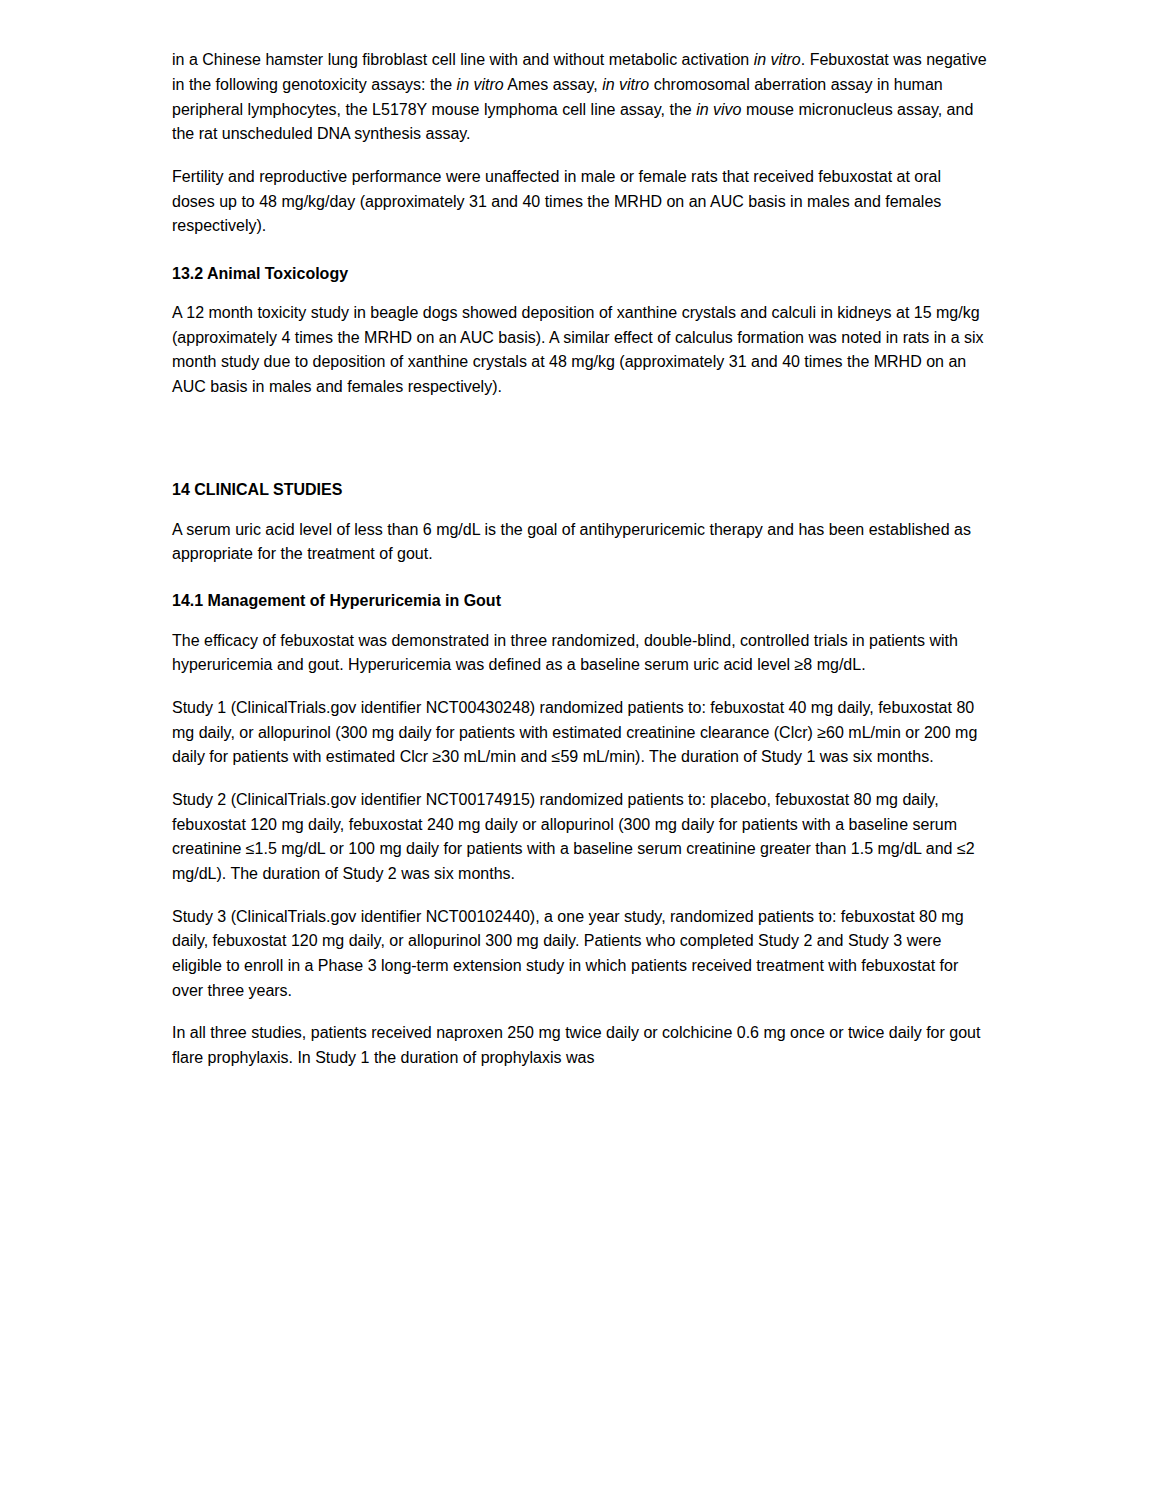in a Chinese hamster lung fibroblast cell line with and without metabolic activation in vitro. Febuxostat was negative in the following genotoxicity assays: the in vitro Ames assay, in vitro chromosomal aberration assay in human peripheral lymphocytes, the L5178Y mouse lymphoma cell line assay, the in vivo mouse micronucleus assay, and the rat unscheduled DNA synthesis assay.
Fertility and reproductive performance were unaffected in male or female rats that received febuxostat at oral doses up to 48 mg/kg/day (approximately 31 and 40 times the MRHD on an AUC basis in males and females respectively).
13.2 Animal Toxicology
A 12 month toxicity study in beagle dogs showed deposition of xanthine crystals and calculi in kidneys at 15 mg/kg (approximately 4 times the MRHD on an AUC basis). A similar effect of calculus formation was noted in rats in a six month study due to deposition of xanthine crystals at 48 mg/kg (approximately 31 and 40 times the MRHD on an AUC basis in males and females respectively).
14 CLINICAL STUDIES
A serum uric acid level of less than 6 mg/dL is the goal of antihyperuricemic therapy and has been established as appropriate for the treatment of gout.
14.1 Management of Hyperuricemia in Gout
The efficacy of febuxostat was demonstrated in three randomized, double-blind, controlled trials in patients with hyperuricemia and gout. Hyperuricemia was defined as a baseline serum uric acid level ≥8 mg/dL.
Study 1 (ClinicalTrials.gov identifier NCT00430248) randomized patients to: febuxostat 40 mg daily, febuxostat 80 mg daily, or allopurinol (300 mg daily for patients with estimated creatinine clearance (Clcr) ≥60 mL/min or 200 mg daily for patients with estimated Clcr ≥30 mL/min and ≤59 mL/min). The duration of Study 1 was six months.
Study 2 (ClinicalTrials.gov identifier NCT00174915) randomized patients to: placebo, febuxostat 80 mg daily, febuxostat 120 mg daily, febuxostat 240 mg daily or allopurinol (300 mg daily for patients with a baseline serum creatinine ≤1.5 mg/dL or 100 mg daily for patients with a baseline serum creatinine greater than 1.5 mg/dL and ≤2 mg/dL). The duration of Study 2 was six months.
Study 3 (ClinicalTrials.gov identifier NCT00102440), a one year study, randomized patients to: febuxostat 80 mg daily, febuxostat 120 mg daily, or allopurinol 300 mg daily. Patients who completed Study 2 and Study 3 were eligible to enroll in a Phase 3 long-term extension study in which patients received treatment with febuxostat for over three years.
In all three studies, patients received naproxen 250 mg twice daily or colchicine 0.6 mg once or twice daily for gout flare prophylaxis. In Study 1 the duration of prophylaxis was